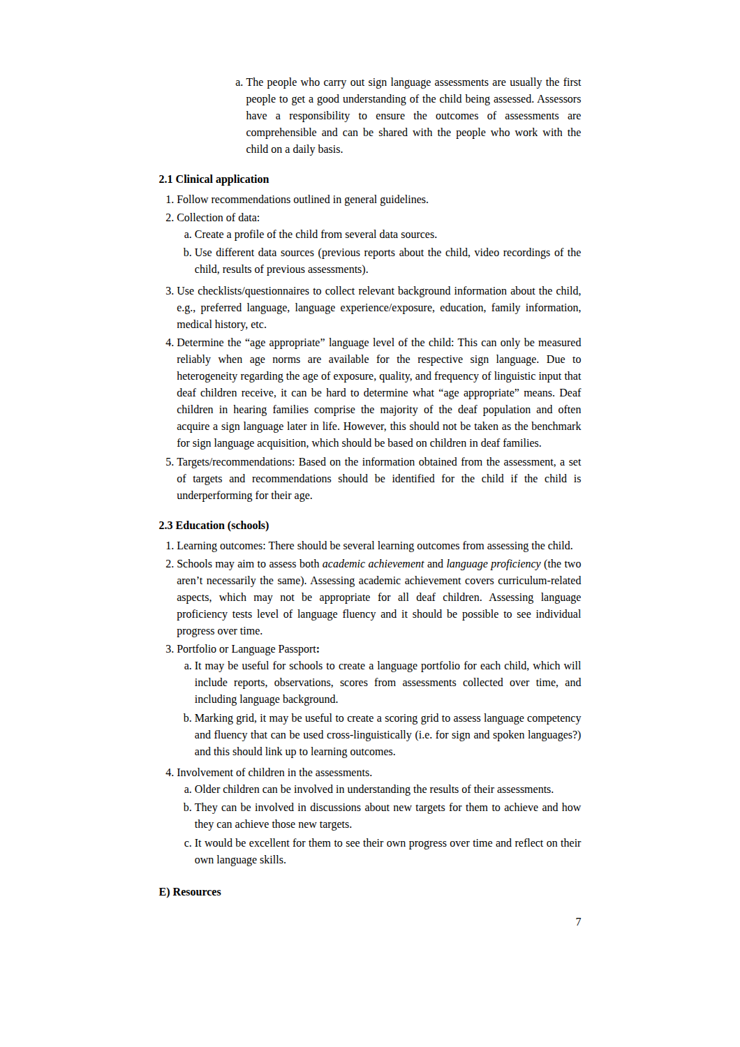The people who carry out sign language assessments are usually the first people to get a good understanding of the child being assessed. Assessors have a responsibility to ensure the outcomes of assessments are comprehensible and can be shared with the people who work with the child on a daily basis.
2.1 Clinical application
Follow recommendations outlined in general guidelines.
Collection of data:
Create a profile of the child from several data sources.
Use different data sources (previous reports about the child, video recordings of the child, results of previous assessments).
Use checklists/questionnaires to collect relevant background information about the child, e.g., preferred language, language experience/exposure, education, family information, medical history, etc.
Determine the “age appropriate” language level of the child: This can only be measured reliably when age norms are available for the respective sign language. Due to heterogeneity regarding the age of exposure, quality, and frequency of linguistic input that deaf children receive, it can be hard to determine what “age appropriate” means. Deaf children in hearing families comprise the majority of the deaf population and often acquire a sign language later in life. However, this should not be taken as the benchmark for sign language acquisition, which should be based on children in deaf families.
Targets/recommendations: Based on the information obtained from the assessment, a set of targets and recommendations should be identified for the child if the child is underperforming for their age.
2.3 Education (schools)
Learning outcomes: There should be several learning outcomes from assessing the child.
Schools may aim to assess both academic achievement and language proficiency (the two aren’t necessarily the same). Assessing academic achievement covers curriculum-related aspects, which may not be appropriate for all deaf children. Assessing language proficiency tests level of language fluency and it should be possible to see individual progress over time.
Portfolio or Language Passport:
It may be useful for schools to create a language portfolio for each child, which will include reports, observations, scores from assessments collected over time, and including language background.
Marking grid, it may be useful to create a scoring grid to assess language competency and fluency that can be used cross-linguistically (i.e. for sign and spoken languages?) and this should link up to learning outcomes.
Involvement of children in the assessments.
Older children can be involved in understanding the results of their assessments.
They can be involved in discussions about new targets for them to achieve and how they can achieve those new targets.
It would be excellent for them to see their own progress over time and reflect on their own language skills.
E) Resources
7